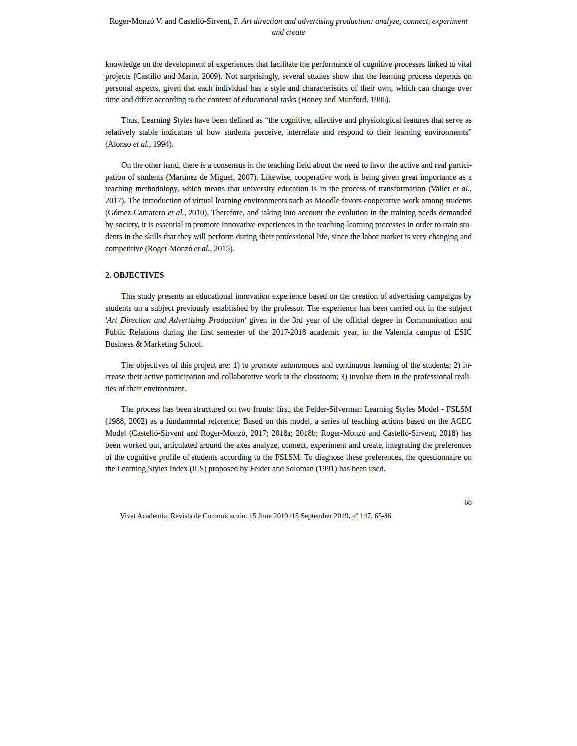Roger-Monzó V. and Castelló-Sirvent, F. Art direction and advertising production: analyze, connect, experiment and create
knowledge on the development of experiences that facilitate the performance of cognitive processes linked to vital projects (Castillo and Marín, 2009). Not surprisingly, several studies show that the learning process depends on personal aspects, given that each individual has a style and characteristics of their own, which can change over time and differ according to the context of educational tasks (Honey and Munford, 1986).
Thus, Learning Styles have been defined as “the cognitive, affective and physiological features that serve as relatively stable indicators of how students perceive, interrelate and respond to their learning environments” (Alonso et al., 1994).
On the other hand, there is a consensus in the teaching field about the need to favor the active and real participation of students (Martínez de Miguel, 2007). Likewise, cooperative work is being given great importance as a teaching methodology, which means that university education is in the process of transformation (Vallet et al., 2017). The introduction of virtual learning environments such as Moodle favors cooperative work among students (Gómez-Camarero et al., 2010). Therefore, and taking into account the evolution in the training needs demanded by society, it is essential to promote innovative experiences in the teaching-learning processes in order to train students in the skills that they will perform during their professional life, since the labor market is very changing and competitive (Roger-Monzó et al., 2015).
2. OBJECTIVES
This study presents an educational innovation experience based on the creation of advertising campaigns by students on a subject previously established by the professor. The experience has been carried out in the subject 'Art Direction and Advertising Production' given in the 3rd year of the official degree in Communication and Public Relations during the first semester of the 2017-2018 academic year, in the Valencia campus of ESIC Business & Marketing School.
The objectives of this project are: 1) to promote autonomous and continuous learning of the students; 2) increase their active participation and collaborative work in the classroom; 3) involve them in the professional realities of their environment.
The process has been structured on two fronts: first, the Felder-Silverman Learning Styles Model - FSLSM (1988, 2002) as a fundamental reference; Based on this model, a series of teaching actions based on the ACEC Model (Castelló-Sirvent and Roger-Monzó, 2017; 2018a; 2018b; Roger-Monzó and Castelló-Sirvent, 2018) has been worked out, articulated around the axes analyze, connect, experiment and create, integrating the preferences of the cognitive profile of students according to the FSLSM. To diagnose these preferences, the questionnaire on the Learning Styles Index (ILS) proposed by Felder and Soloman (1991) has been used.
68
Vivat Academia. Revista de Comunicación. 15 June 2019 /15 September 2019, nº 147, 65-86